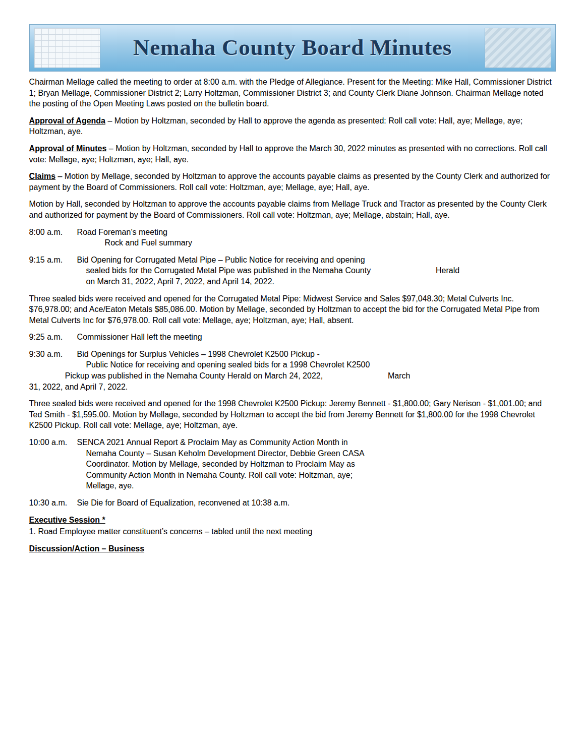Nemaha County Board Minutes
Chairman Mellage called the meeting to order at 8:00 a.m. with the Pledge of Allegiance. Present for the Meeting: Mike Hall, Commissioner District 1; Bryan Mellage, Commissioner District 2; Larry Holtzman, Commissioner District 3; and County Clerk Diane Johnson. Chairman Mellage noted the posting of the Open Meeting Laws posted on the bulletin board.
Approval of Agenda – Motion by Holtzman, seconded by Hall to approve the agenda as presented: Roll call vote: Hall, aye; Mellage, aye; Holtzman, aye.
Approval of Minutes – Motion by Holtzman, seconded by Hall to approve the March 30, 2022 minutes as presented with no corrections. Roll call vote: Mellage, aye; Holtzman, aye; Hall, aye.
Claims – Motion by Mellage, seconded by Holtzman to approve the accounts payable claims as presented by the County Clerk and authorized for payment by the Board of Commissioners. Roll call vote: Holtzman, aye; Mellage, aye; Hall, aye.
Motion by Hall, seconded by Holtzman to approve the accounts payable claims from Mellage Truck and Tractor as presented by the County Clerk and authorized for payment by the Board of Commissioners. Roll call vote: Holtzman, aye; Mellage, abstain; Hall, aye.
8:00 a.m. Road Foreman’s meeting
Rock and Fuel summary
9:15 a.m. Bid Opening for Corrugated Metal Pipe – Public Notice for receiving and opening
sealed bids for the Corrugated Metal Pipe was published in the Nemaha County Herald
on March 31, 2022, April 7, 2022, and April 14, 2022.
Three sealed bids were received and opened for the Corrugated Metal Pipe: Midwest Service and Sales $97,048.30; Metal Culverts Inc. $76,978.00; and Ace/Eaton Metals $85,086.00. Motion by Mellage, seconded by Holtzman to accept the bid for the Corrugated Metal Pipe from Metal Culverts Inc for $76,978.00. Roll call vote: Mellage, aye; Holtzman, aye; Hall, absent.
9:25 a.m. Commissioner Hall left the meeting
9:30 a.m. Bid Openings for Surplus Vehicles – 1998 Chevrolet K2500 Pickup -
Public Notice for receiving and opening sealed bids for a 1998 Chevrolet K2500
Pickup was published in the Nemaha County Herald on March 24, 2022, March
31, 2022, and April 7, 2022.
Three sealed bids were received and opened for the 1998 Chevrolet K2500 Pickup: Jeremy Bennett - $1,800.00; Gary Nerison - $1,001.00; and Ted Smith - $1,595.00. Motion by Mellage, seconded by Holtzman to accept the bid from Jeremy Bennett for $1,800.00 for the 1998 Chevrolet K2500 Pickup. Roll call vote: Mellage, aye; Holtzman, aye.
10:00 a.m. SENCA 2021 Annual Report & Proclaim May as Community Action Month in
Nemaha County – Susan Keholm Development Director, Debbie Green CASA
Coordinator. Motion by Mellage, seconded by Holtzman to Proclaim May as
Community Action Month in Nemaha County. Roll call vote: Holtzman, aye;
Mellage, aye.
10:30 a.m. Sie Die for Board of Equalization, reconvened at 10:38 a.m.
Executive Session *
1. Road Employee matter constituent’s concerns – tabled until the next meeting
Discussion/Action – Business